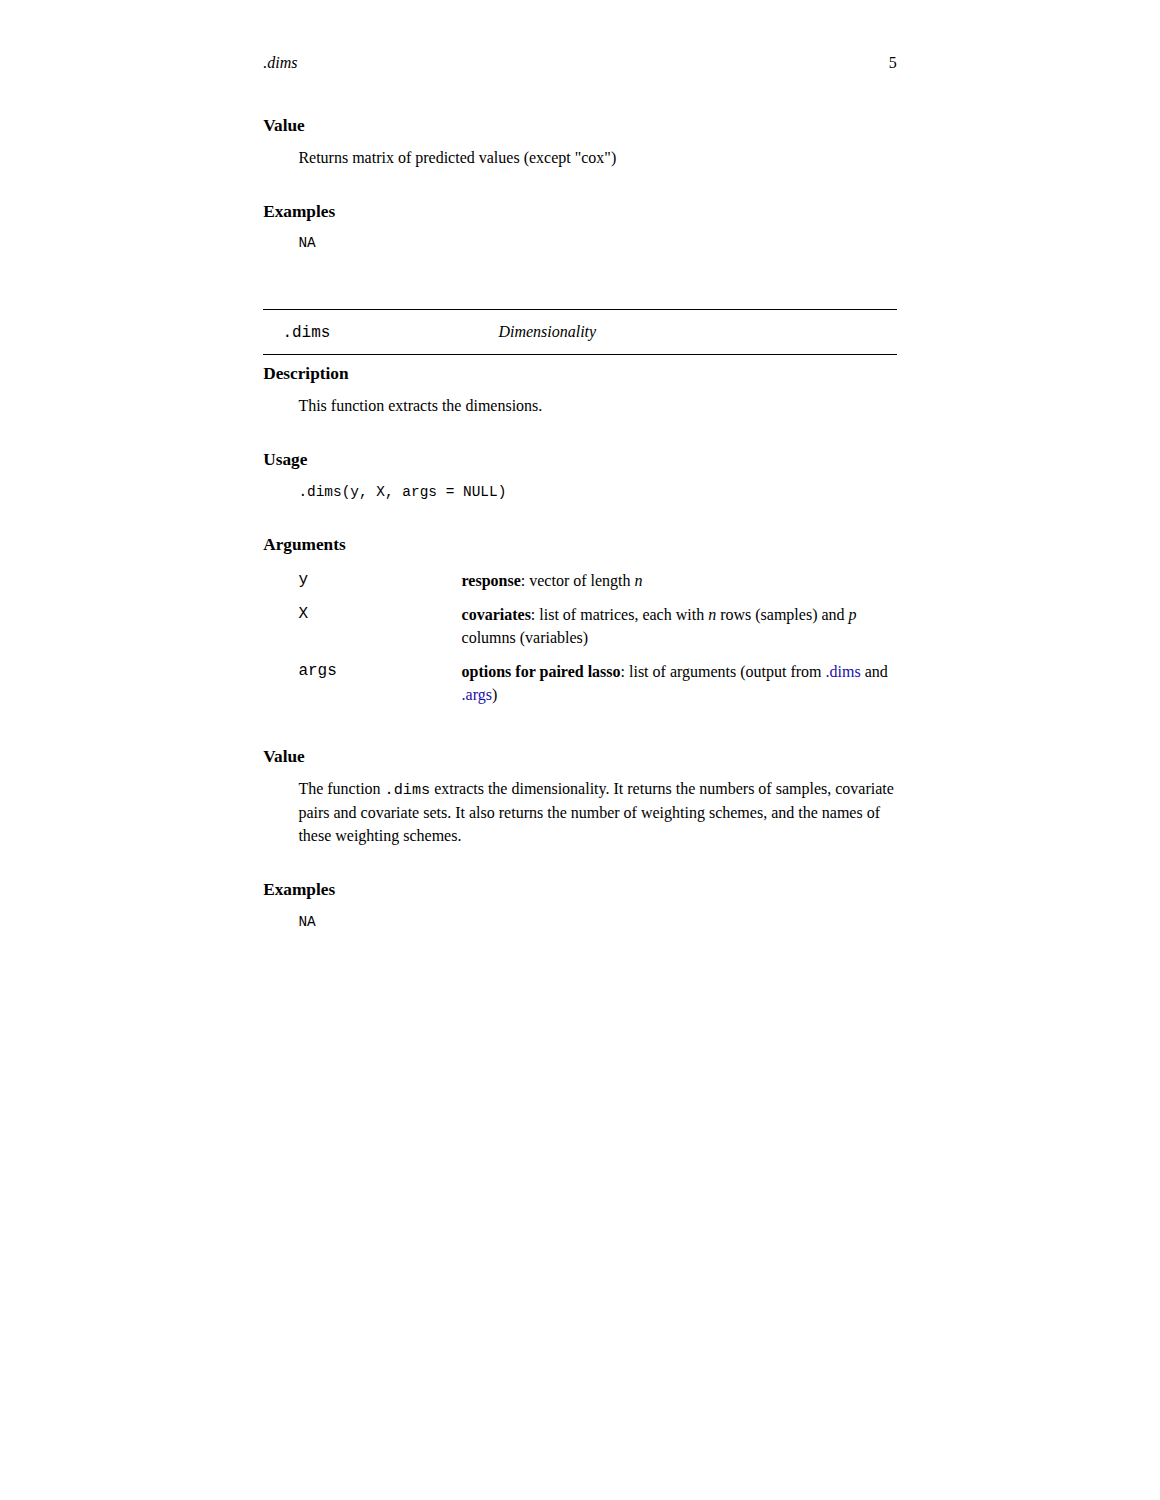.dims 5
Value
Returns matrix of predicted values (except "cox")
Examples
NA
.dims
Dimensionality
Description
This function extracts the dimensions.
Usage
.dims(y, X, args = NULL)
Arguments
| y | response : vector of length n |
| X | covariates : list of matrices, each with n rows (samples) and p columns (variables) |
| args | options for paired lasso : list of arguments (output from .dims and .args ) |
Value
The function .dims extracts the dimensionality. It returns the numbers of samples, covariate pairs and covariate sets. It also returns the number of weighting schemes, and the names of these weighting schemes.
Examples
NA